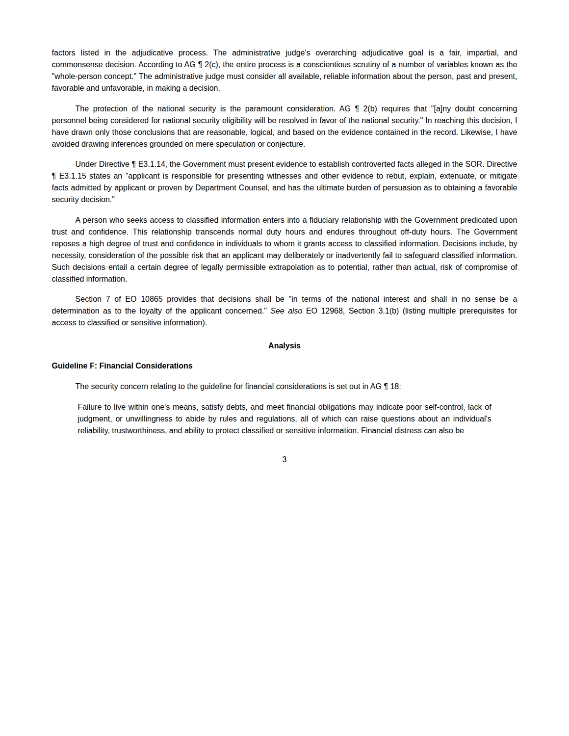factors listed in the adjudicative process. The administrative judge's overarching adjudicative goal is a fair, impartial, and commonsense decision. According to AG ¶ 2(c), the entire process is a conscientious scrutiny of a number of variables known as the "whole-person concept." The administrative judge must consider all available, reliable information about the person, past and present, favorable and unfavorable, in making a decision.
The protection of the national security is the paramount consideration. AG ¶ 2(b) requires that "[a]ny doubt concerning personnel being considered for national security eligibility will be resolved in favor of the national security." In reaching this decision, I have drawn only those conclusions that are reasonable, logical, and based on the evidence contained in the record. Likewise, I have avoided drawing inferences grounded on mere speculation or conjecture.
Under Directive ¶ E3.1.14, the Government must present evidence to establish controverted facts alleged in the SOR. Directive ¶ E3.1.15 states an "applicant is responsible for presenting witnesses and other evidence to rebut, explain, extenuate, or mitigate facts admitted by applicant or proven by Department Counsel, and has the ultimate burden of persuasion as to obtaining a favorable security decision."
A person who seeks access to classified information enters into a fiduciary relationship with the Government predicated upon trust and confidence. This relationship transcends normal duty hours and endures throughout off-duty hours. The Government reposes a high degree of trust and confidence in individuals to whom it grants access to classified information. Decisions include, by necessity, consideration of the possible risk that an applicant may deliberately or inadvertently fail to safeguard classified information. Such decisions entail a certain degree of legally permissible extrapolation as to potential, rather than actual, risk of compromise of classified information.
Section 7 of EO 10865 provides that decisions shall be "in terms of the national interest and shall in no sense be a determination as to the loyalty of the applicant concerned." See also EO 12968, Section 3.1(b) (listing multiple prerequisites for access to classified or sensitive information).
Analysis
Guideline F: Financial Considerations
The security concern relating to the guideline for financial considerations is set out in AG ¶ 18:
Failure to live within one's means, satisfy debts, and meet financial obligations may indicate poor self-control, lack of judgment, or unwillingness to abide by rules and regulations, all of which can raise questions about an individual's reliability, trustworthiness, and ability to protect classified or sensitive information. Financial distress can also be
3